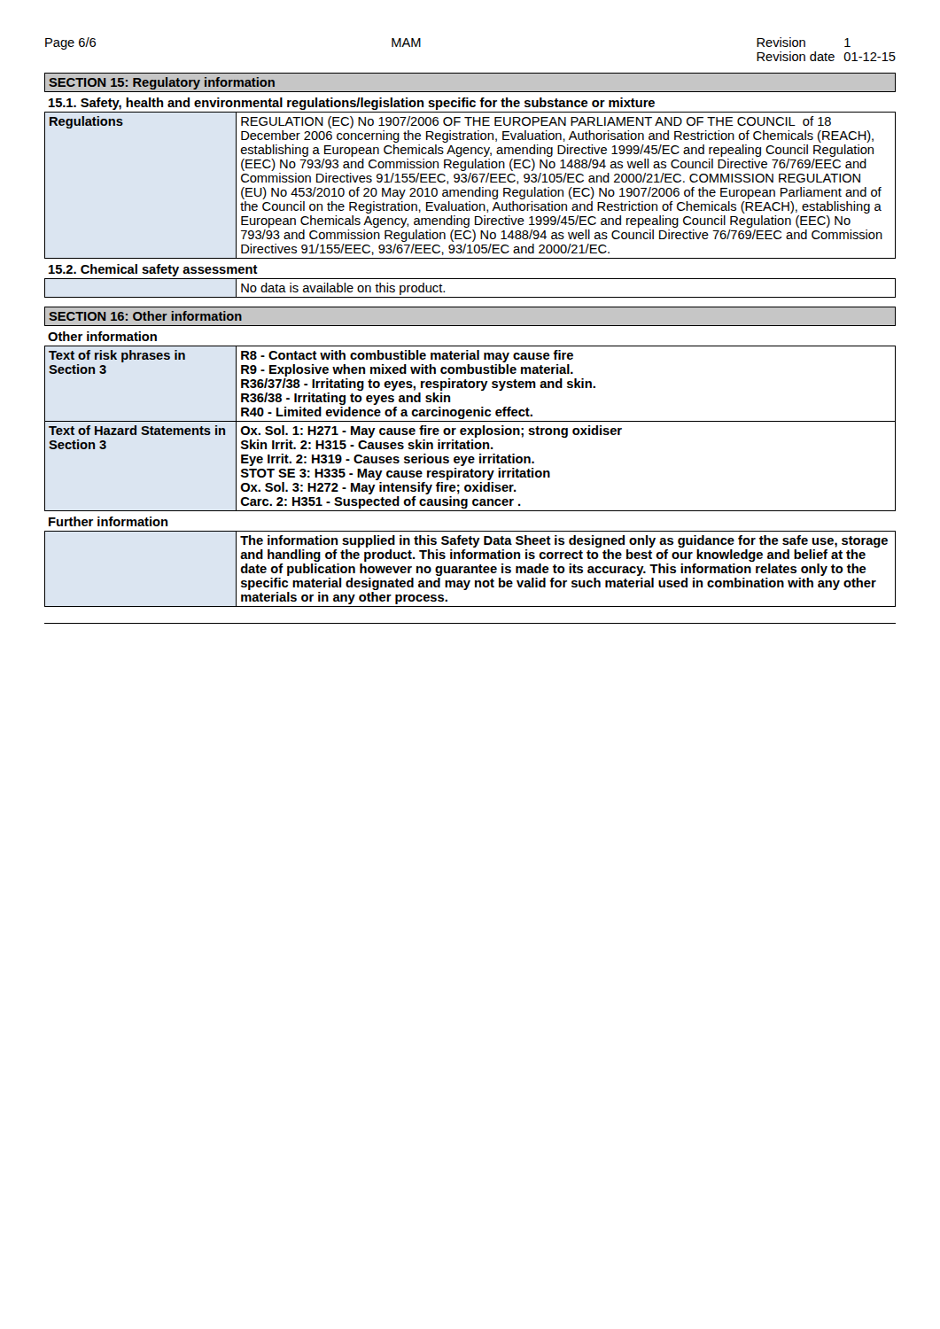Page 6/6
MAM
| Revision | 1 |
| Revision date | 01-12-15 |
SECTION 15: Regulatory information
15.1. Safety, health and environmental regulations/legislation specific for the substance or mixture
| Regulations | REGULATION (EC) No 1907/2006 OF THE EUROPEAN PARLIAMENT AND OF THE COUNCIL of 18 December 2006 concerning the Registration, Evaluation, Authorisation and Restriction of Chemicals (REACH), establishing a European Chemicals Agency, amending Directive 1999/45/EC and repealing Council Regulation (EEC) No 793/93 and Commission Regulation (EC) No 1488/94 as well as Council Directive 76/769/EEC and Commission Directives 91/155/EEC, 93/67/EEC, 93/105/EC and 2000/21/EC. COMMISSION REGULATION (EU) No 453/2010 of 20 May 2010 amending Regulation (EC) No 1907/2006 of the European Parliament and of the Council on the Registration, Evaluation, Authorisation and Restriction of Chemicals (REACH), establishing a European Chemicals Agency, amending Directive 1999/45/EC and repealing Council Regulation (EEC) No 793/93 and Commission Regulation (EC) No 1488/94 as well as Council Directive 76/769/EEC and Commission Directives 91/155/EEC, 93/67/EEC, 93/105/EC and 2000/21/EC. |
15.2. Chemical safety assessment
| | No data is available on this product. |
SECTION 16: Other information
Other information
| Text of risk phrases in Section 3 | R8 - Contact with combustible material may cause fire R9 - Explosive when mixed with combustible material. R36/37/38 - Irritating to eyes, respiratory system and skin. R36/38 - Irritating to eyes and skin R40 - Limited evidence of a carcinogenic effect. |
| Text of Hazard Statements in Section 3 | Ox. Sol. 1: H271 - May cause fire or explosion; strong oxidiser Skin Irrit. 2: H315 - Causes skin irritation. Eye Irrit. 2: H319 - Causes serious eye irritation. STOT SE 3: H335 - May cause respiratory irritation Ox. Sol. 3: H272 - May intensify fire; oxidiser. Carc. 2: H351 - Suspected of causing cancer . |
Further information
| | The information supplied in this Safety Data Sheet is designed only as guidance for the safe use, storage and handling of the product. This information is correct to the best of our knowledge and belief at the date of publication however no guarantee is made to its accuracy. This information relates only to the specific material designated and may not be valid for such material used in combination with any other materials or in any other process. |